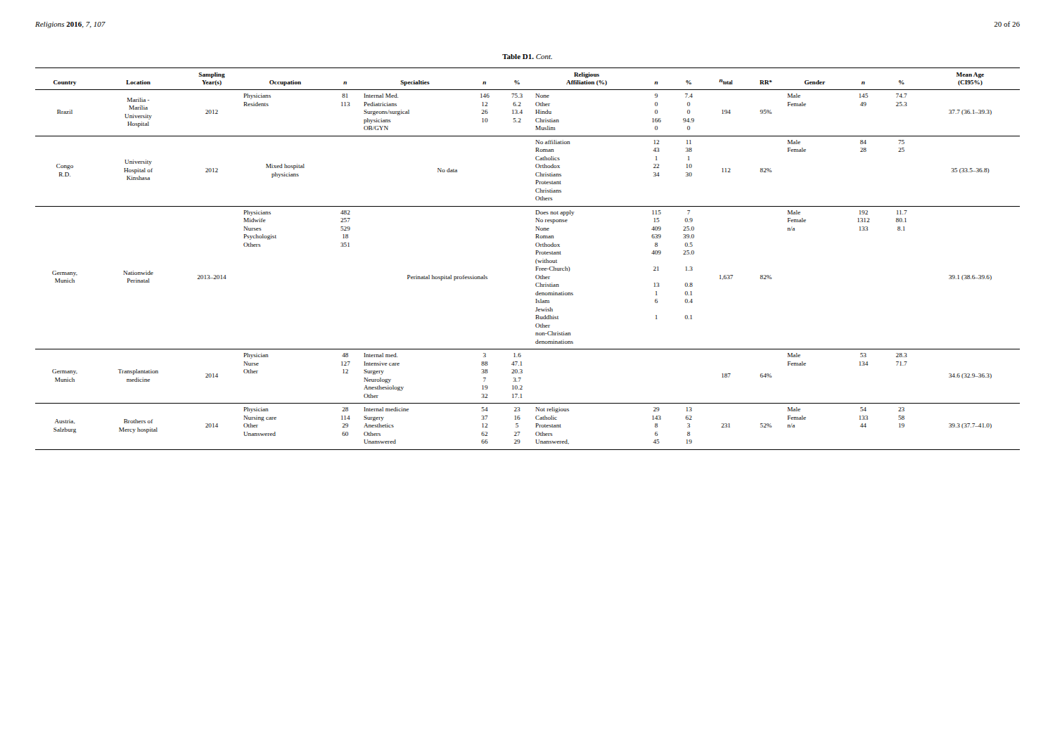Religions 2016, 7, 107
20 of 26
Table D1. Cont.
| Country | Location | Sampling Year(s) | Occupation | n | Specialties | n | % | Religious Affiliation (%) | n | % | n total | RR* | Gender | n | % | Mean Age (CI95%) |
| --- | --- | --- | --- | --- | --- | --- | --- | --- | --- | --- | --- | --- | --- | --- | --- | --- |
| Brazil | Marilia - Marília University Hospital | 2012 | Physicians Residents | 81 113 | Internal Med. Pediatricians Surgeons/surgical physicians OB/GYN | 146 12 26 10 | 75.3 6.2 13.4 5.2 | None Other Hindu Christian Muslim | 9 0 0 166 0 | 7.4 0 0 94.9 0 | 194 | 95% | Male Female | 145 49 | 74.7 25.3 | 37.7 (36.1–39.3) |
| Congo R.D. | University Hospital of Kinshasa | 2012 | Mixed hospital physicians | | No data | No affiliation Roman Catholics Orthodox Christians Protestant Christians Others | 12 43 1 22 34 | 11 38 1 10 30 | 112 | 82% | Male Female | 84 28 | 75 25 | 35 (33.5–36.8) |
| Germany, Munich | Nationwide Perinatal | 2013–2014 | Physicians Midwife Nurses Psychologist Others | 482 257 529 18 351 | Perinatal hospital professionals | Does not apply No response None Roman Orthodox Protestant (without Free-Church) Other Christian denominations Islam Jewish Buddhist Other non-Christian denominations | 115 15 409 639 8 409 21 13 1 6 1 | 7 0.9 25.0 39.0 0.5 25.0 1.3 0.8 0.1 0.4 0.1 | 1,637 | 82% | Male Female n/a | 192 1312 133 | 11.7 80.1 8.1 | 39.1 (38.6–39.6) |
| Germany, Munich | Transplantation medicine | 2014 | Physician Nurse Other | 48 127 12 | Internal med. Intensive care Surgery Neurology Anesthesiology Other | 3 88 38 7 19 32 | 1.6 47.1 20.3 3.7 10.2 17.1 | | | | 187 | 64% | Male Female | 53 134 | 28.3 71.7 | 34.6 (32.9–36.3) |
| Austria, Salzburg | Brothers of Mercy hospital | 2014 | Physician Nursing care Other Unanswered | 28 114 29 60 | Internal medicine Surgery Anesthetics Others Unanswered | 54 37 12 62 66 | 23 16 5 27 29 | Not religious Catholic Protestant Others Unanswered, | 29 143 8 6 45 | 13 62 3 8 19 | 231 | 52% | Male Female n/a | 54 133 44 | 23 58 19 | 39.3 (37.7–41.0) |